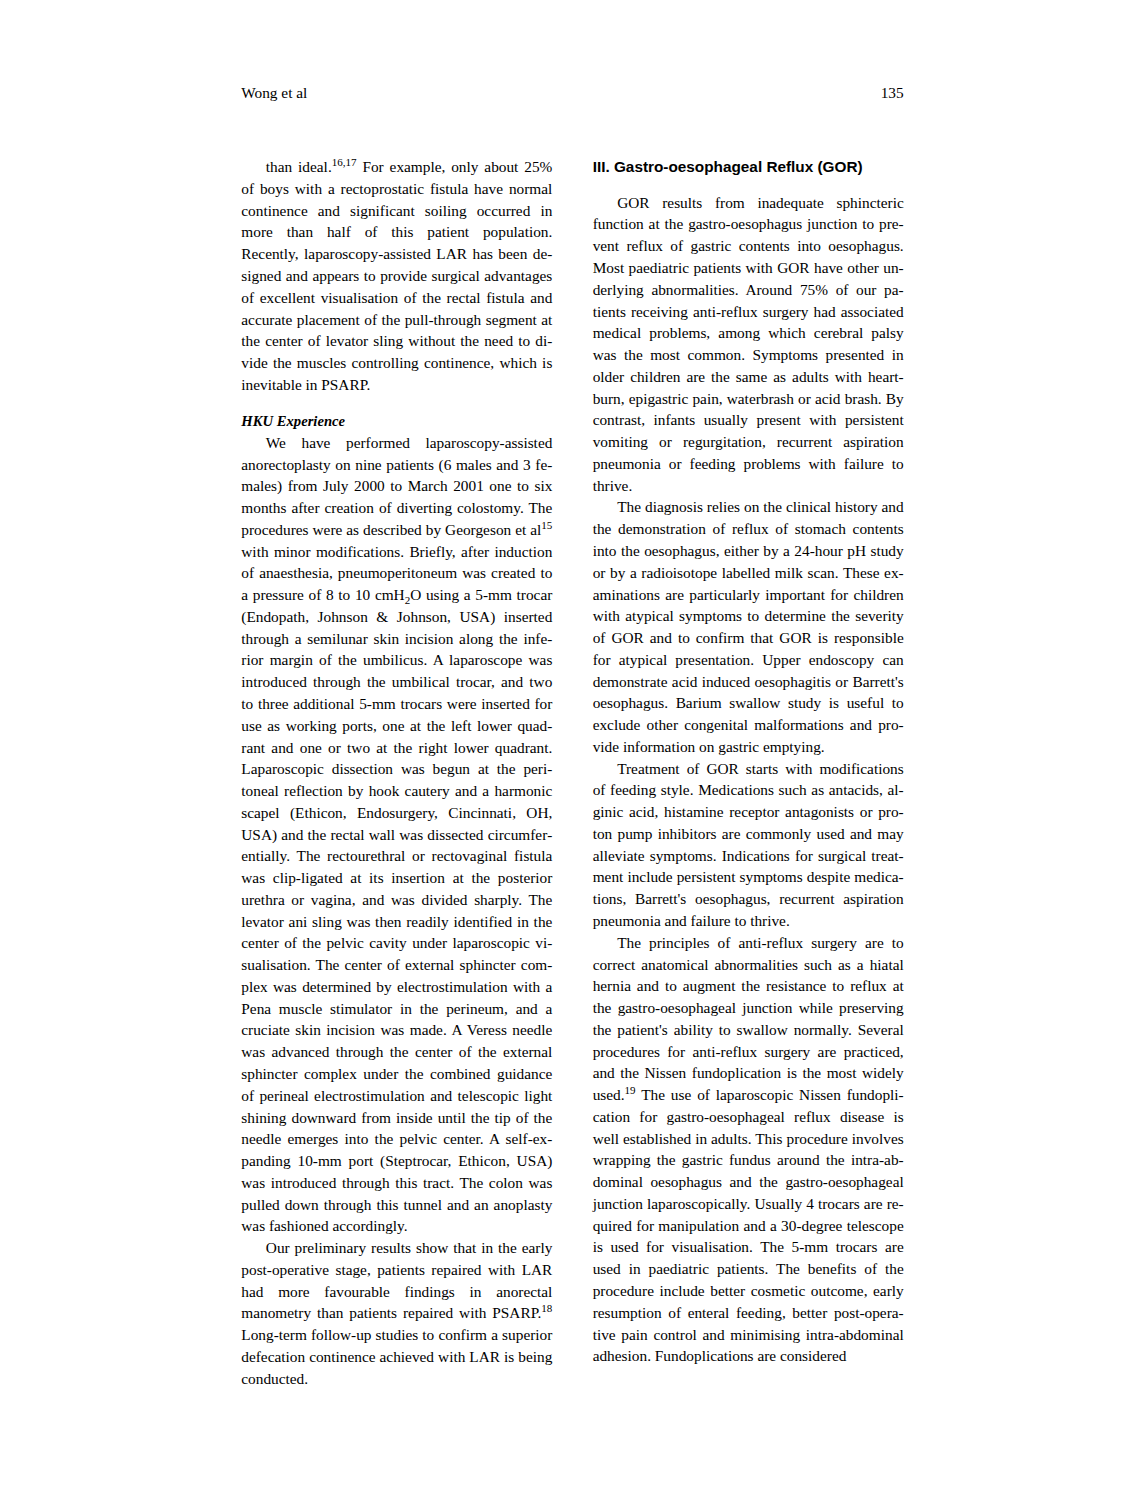Wong et al 135
than ideal.16,17 For example, only about 25% of boys with a rectoprostatic fistula have normal continence and significant soiling occurred in more than half of this patient population. Recently, laparoscopy-assisted LAR has been designed and appears to provide surgical advantages of excellent visualisation of the rectal fistula and accurate placement of the pull-through segment at the center of levator sling without the need to divide the muscles controlling continence, which is inevitable in PSARP.
HKU Experience
We have performed laparoscopy-assisted anorectoplasty on nine patients (6 males and 3 females) from July 2000 to March 2001 one to six months after creation of diverting colostomy. The procedures were as described by Georgeson et al15 with minor modifications. Briefly, after induction of anaesthesia, pneumoperitoneum was created to a pressure of 8 to 10 cmH2O using a 5-mm trocar (Endopath, Johnson & Johnson, USA) inserted through a semilunar skin incision along the inferior margin of the umbilicus. A laparoscope was introduced through the umbilical trocar, and two to three additional 5-mm trocars were inserted for use as working ports, one at the left lower quadrant and one or two at the right lower quadrant. Laparoscopic dissection was begun at the peritoneal reflection by hook cautery and a harmonic scapel (Ethicon, Endosurgery, Cincinnati, OH, USA) and the rectal wall was dissected circumferentially. The rectourethral or rectovaginal fistula was clip-ligated at its insertion at the posterior urethra or vagina, and was divided sharply. The levator ani sling was then readily identified in the center of the pelvic cavity under laparoscopic visualisation. The center of external sphincter complex was determined by electrostimulation with a Pena muscle stimulator in the perineum, and a cruciate skin incision was made. A Veress needle was advanced through the center of the external sphincter complex under the combined guidance of perineal electrostimulation and telescopic light shining downward from inside until the tip of the needle emerges into the pelvic center. A self-expanding 10-mm port (Steptrocar, Ethicon, USA) was introduced through this tract. The colon was pulled down through this tunnel and an anoplasty was fashioned accordingly.
Our preliminary results show that in the early post-operative stage, patients repaired with LAR had more favourable findings in anorectal manometry than patients repaired with PSARP.18 Long-term follow-up studies to confirm a superior defecation continence achieved with LAR is being conducted.
III. Gastro-oesophageal Reflux (GOR)
GOR results from inadequate sphincteric function at the gastro-oesophagus junction to prevent reflux of gastric contents into oesophagus. Most paediatric patients with GOR have other underlying abnormalities. Around 75% of our patients receiving anti-reflux surgery had associated medical problems, among which cerebral palsy was the most common. Symptoms presented in older children are the same as adults with heartburn, epigastric pain, waterbrash or acid brash. By contrast, infants usually present with persistent vomiting or regurgitation, recurrent aspiration pneumonia or feeding problems with failure to thrive.
The diagnosis relies on the clinical history and the demonstration of reflux of stomach contents into the oesophagus, either by a 24-hour pH study or by a radioisotope labelled milk scan. These examinations are particularly important for children with atypical symptoms to determine the severity of GOR and to confirm that GOR is responsible for atypical presentation. Upper endoscopy can demonstrate acid induced oesophagitis or Barrett's oesophagus. Barium swallow study is useful to exclude other congenital malformations and provide information on gastric emptying.
Treatment of GOR starts with modifications of feeding style. Medications such as antacids, alginic acid, histamine receptor antagonists or proton pump inhibitors are commonly used and may alleviate symptoms. Indications for surgical treatment include persistent symptoms despite medications, Barrett's oesophagus, recurrent aspiration pneumonia and failure to thrive.
The principles of anti-reflux surgery are to correct anatomical abnormalities such as a hiatal hernia and to augment the resistance to reflux at the gastro-oesophageal junction while preserving the patient's ability to swallow normally. Several procedures for anti-reflux surgery are practiced, and the Nissen fundoplication is the most widely used.19 The use of laparoscopic Nissen fundoplication for gastro-oesophageal reflux disease is well established in adults. This procedure involves wrapping the gastric fundus around the intra-abdominal oesophagus and the gastro-oesophageal junction laparoscopically. Usually 4 trocars are required for manipulation and a 30-degree telescope is used for visualisation. The 5-mm trocars are used in paediatric patients. The benefits of the procedure include better cosmetic outcome, early resumption of enteral feeding, better post-operative pain control and minimising intra-abdominal adhesion. Fundoplications are considered